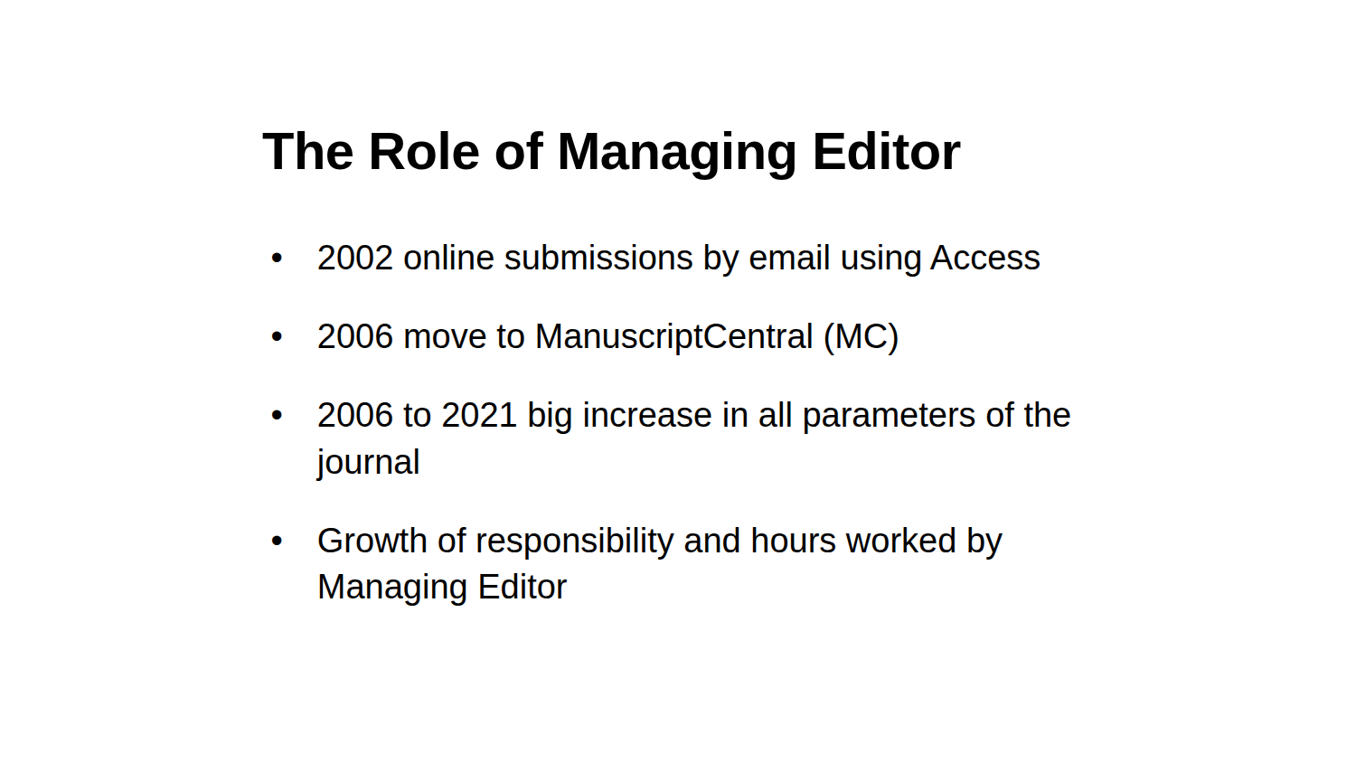The Role of Managing Editor
2002 online submissions by email using Access
2006 move to ManuscriptCentral (MC)
2006 to 2021 big increase in all parameters of the journal
Growth of responsibility and hours worked by Managing Editor